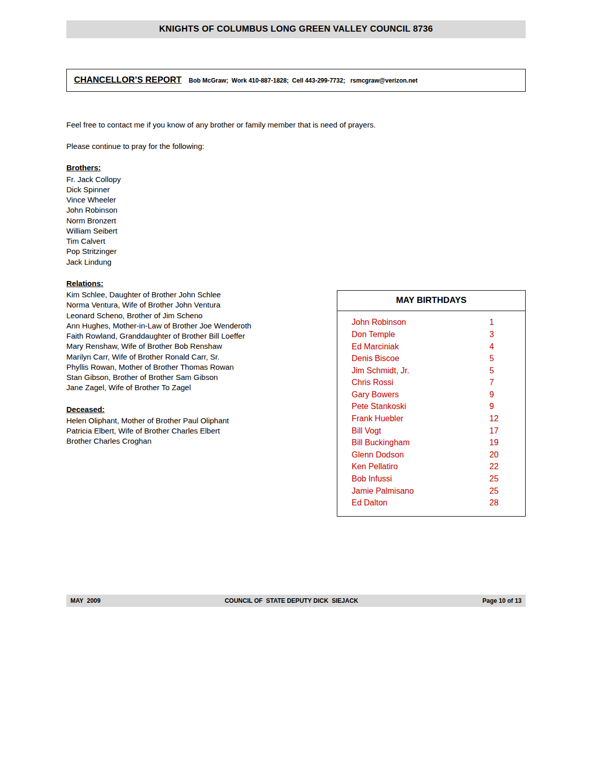KNIGHTS OF COLUMBUS LONG GREEN VALLEY COUNCIL 8736
CHANCELLOR’S REPORT Bob McGraw; Work 410-887-1828; Cell 443-299-7732; rsmcgraw@verizon.net
Feel free to contact me if you know of any brother or family member that is need of prayers.
Please continue to pray for the following:
Brothers:
Fr. Jack Collopy
Dick Spinner
Vince Wheeler
John Robinson
Norm Bronzert
William Seibert
Tim Calvert
Pop Stritzinger
Jack Lindung
Relations:
Kim Schlee, Daughter of Brother John Schlee
Norma Ventura, Wife of Brother John Ventura
Leonard Scheno, Brother of Jim Scheno
Ann Hughes, Mother-in-Law of Brother Joe Wenderoth
Faith Rowland, Granddaughter of Brother Bill Loeffer
Mary Renshaw, Wife of Brother Bob Renshaw
Marilyn Carr, Wife of Brother Ronald Carr, Sr.
Phyllis Rowan, Mother of Brother Thomas Rowan
Stan Gibson, Brother of Brother Sam Gibson
Jane Zagel, Wife of Brother To Zagel
Deceased:
Helen Oliphant, Mother of Brother Paul Oliphant
Patricia Elbert, Wife of Brother Charles Elbert
Brother Charles Croghan
MAY BIRTHDAYS
| John Robinson | 1 |
| Don Temple | 3 |
| Ed Marciniak | 4 |
| Denis Biscoe | 5 |
| Jim Schmidt, Jr. | 5 |
| Chris Rossi | 7 |
| Gary Bowers | 9 |
| Pete Stankoski | 9 |
| Frank Huebler | 12 |
| Bill Vogt | 17 |
| Bill Buckingham | 19 |
| Glenn Dodson | 20 |
| Ken Pellatiro | 22 |
| Bob Infussi | 25 |
| Jamie Palmisano | 25 |
| Ed Dalton | 28 |
MAY 2009
COUNCIL OF STATE DEPUTY DICK SIEJACK
Page 10 of 13